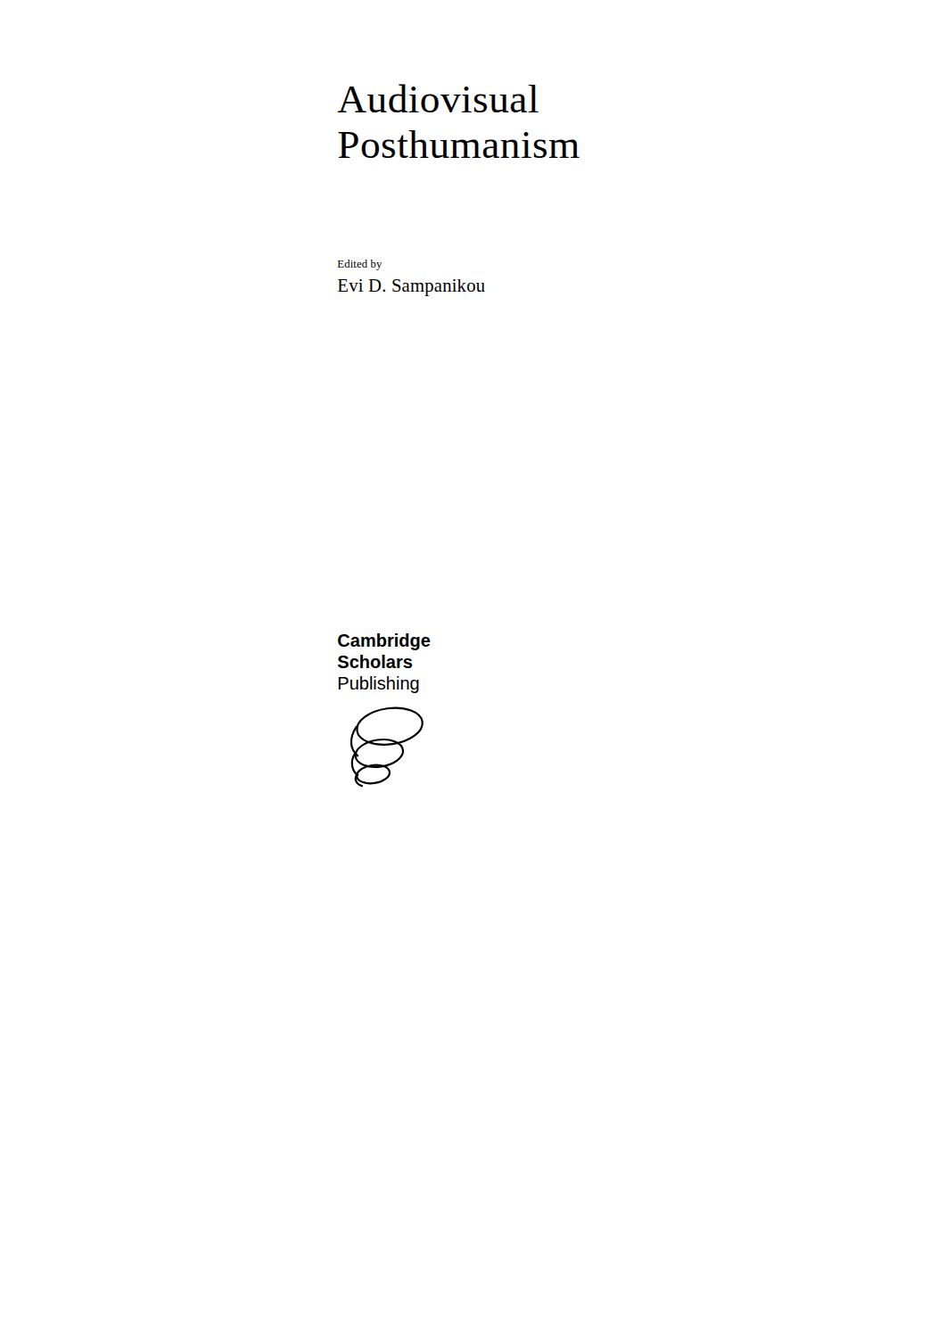Audiovisual
Posthumanism
Edited by
Evi D. Sampanikou
Cambridge
Scholars
Publishing